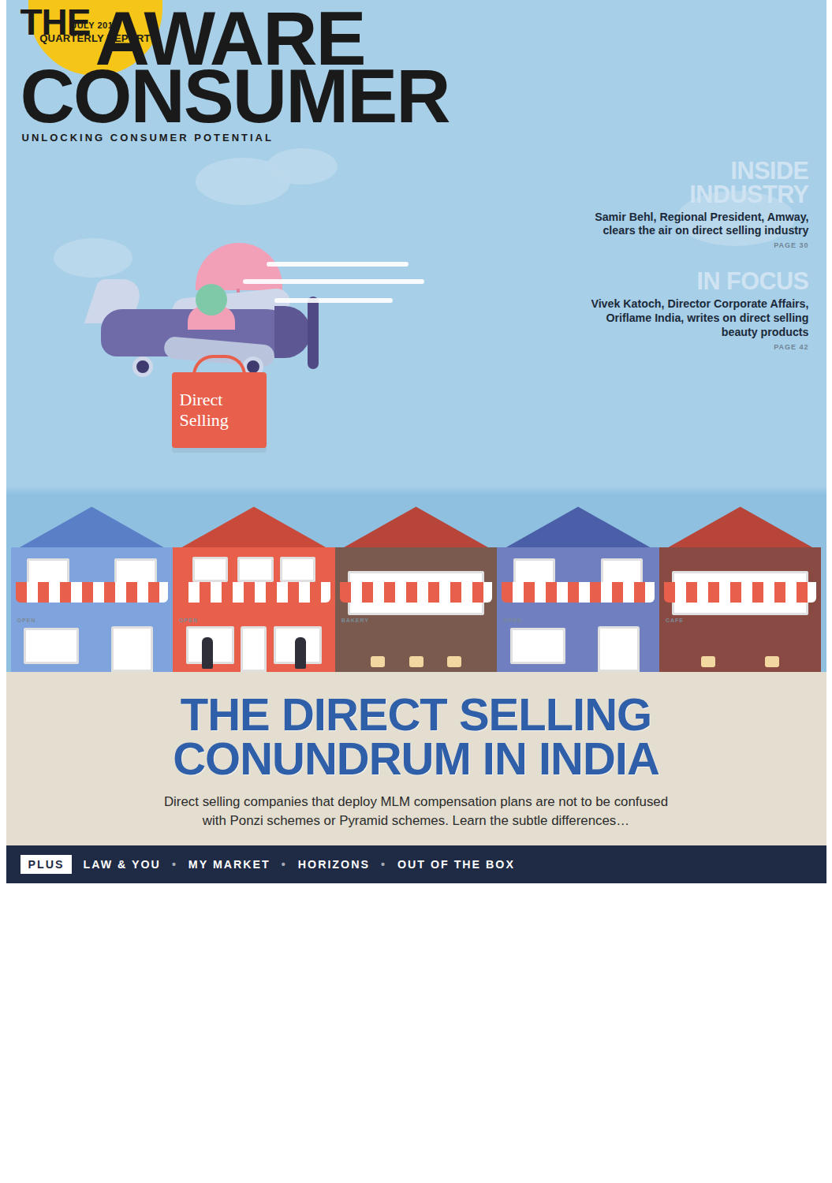JULY 2014
QUARTERLY REPORT
The Aware Consumer
Unlocking Consumer Potential
Direct
Selling
Inside
Industry
Samir Behl, Regional President, Amway, clears the air on direct selling industry
PAGE 30
In Focus
Vivek Katoch, Director Corporate Affairs, Oriflame India, writes on direct selling beauty products
PAGE 42
OPEN
OPEN
BAKERY
OPEN
CAFE
The Direct Selling
Conundrum in India
Direct selling companies that deploy MLM compensation plans are not to be confused with Ponzi schemes or Pyramid schemes. Learn the subtle differences…
Plus
Law & You
•
My Market
•
Horizons
•
Out of the Box